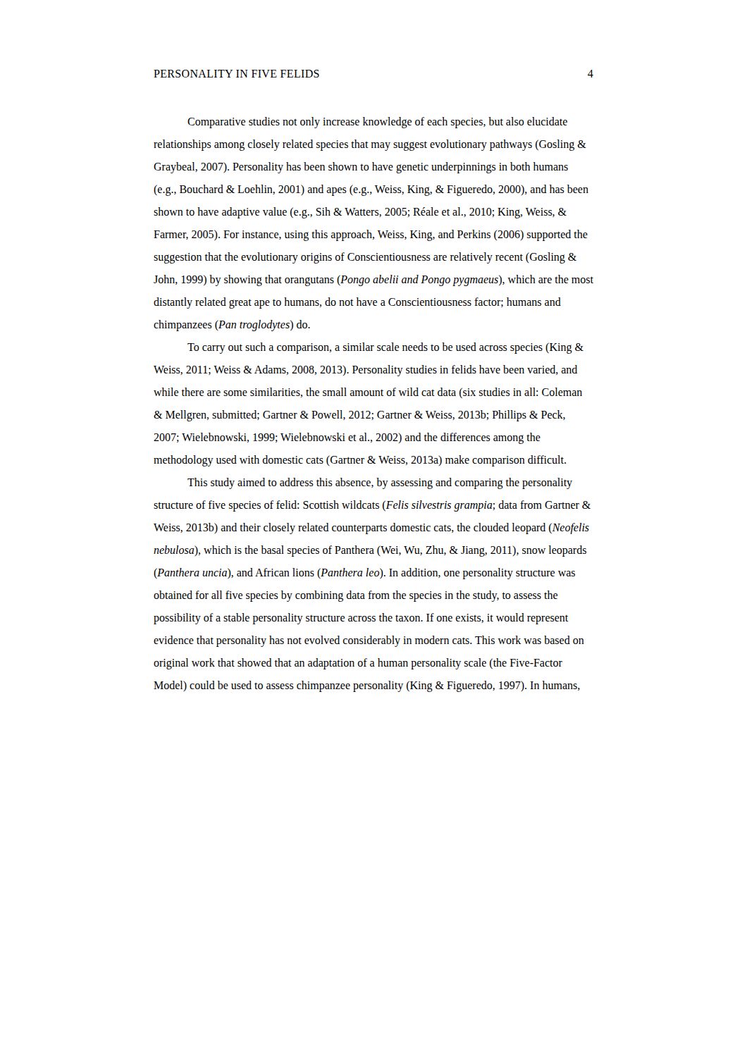Personality in Five Felids 4
Comparative studies not only increase knowledge of each species, but also elucidate relationships among closely related species that may suggest evolutionary pathways (Gosling & Graybeal, 2007). Personality has been shown to have genetic underpinnings in both humans (e.g., Bouchard & Loehlin, 2001) and apes (e.g., Weiss, King, & Figueredo, 2000), and has been shown to have adaptive value (e.g., Sih & Watters, 2005; Réale et al., 2010; King, Weiss, & Farmer, 2005). For instance, using this approach, Weiss, King, and Perkins (2006) supported the suggestion that the evolutionary origins of Conscientiousness are relatively recent (Gosling & John, 1999) by showing that orangutans (Pongo abelii and Pongo pygmaeus), which are the most distantly related great ape to humans, do not have a Conscientiousness factor; humans and chimpanzees (Pan troglodytes) do.
To carry out such a comparison, a similar scale needs to be used across species (King & Weiss, 2011; Weiss & Adams, 2008, 2013). Personality studies in felids have been varied, and while there are some similarities, the small amount of wild cat data (six studies in all: Coleman & Mellgren, submitted; Gartner & Powell, 2012; Gartner & Weiss, 2013b; Phillips & Peck, 2007; Wielebnowski, 1999; Wielebnowski et al., 2002) and the differences among the methodology used with domestic cats (Gartner & Weiss, 2013a) make comparison difficult.
This study aimed to address this absence, by assessing and comparing the personality structure of five species of felid: Scottish wildcats (Felis silvestris grampia; data from Gartner & Weiss, 2013b) and their closely related counterparts domestic cats, the clouded leopard (Neofelis nebulosa), which is the basal species of Panthera (Wei, Wu, Zhu, & Jiang, 2011), snow leopards (Panthera uncia), and African lions (Panthera leo). In addition, one personality structure was obtained for all five species by combining data from the species in the study, to assess the possibility of a stable personality structure across the taxon. If one exists, it would represent evidence that personality has not evolved considerably in modern cats. This work was based on original work that showed that an adaptation of a human personality scale (the Five-Factor Model) could be used to assess chimpanzee personality (King & Figueredo, 1997). In humans,